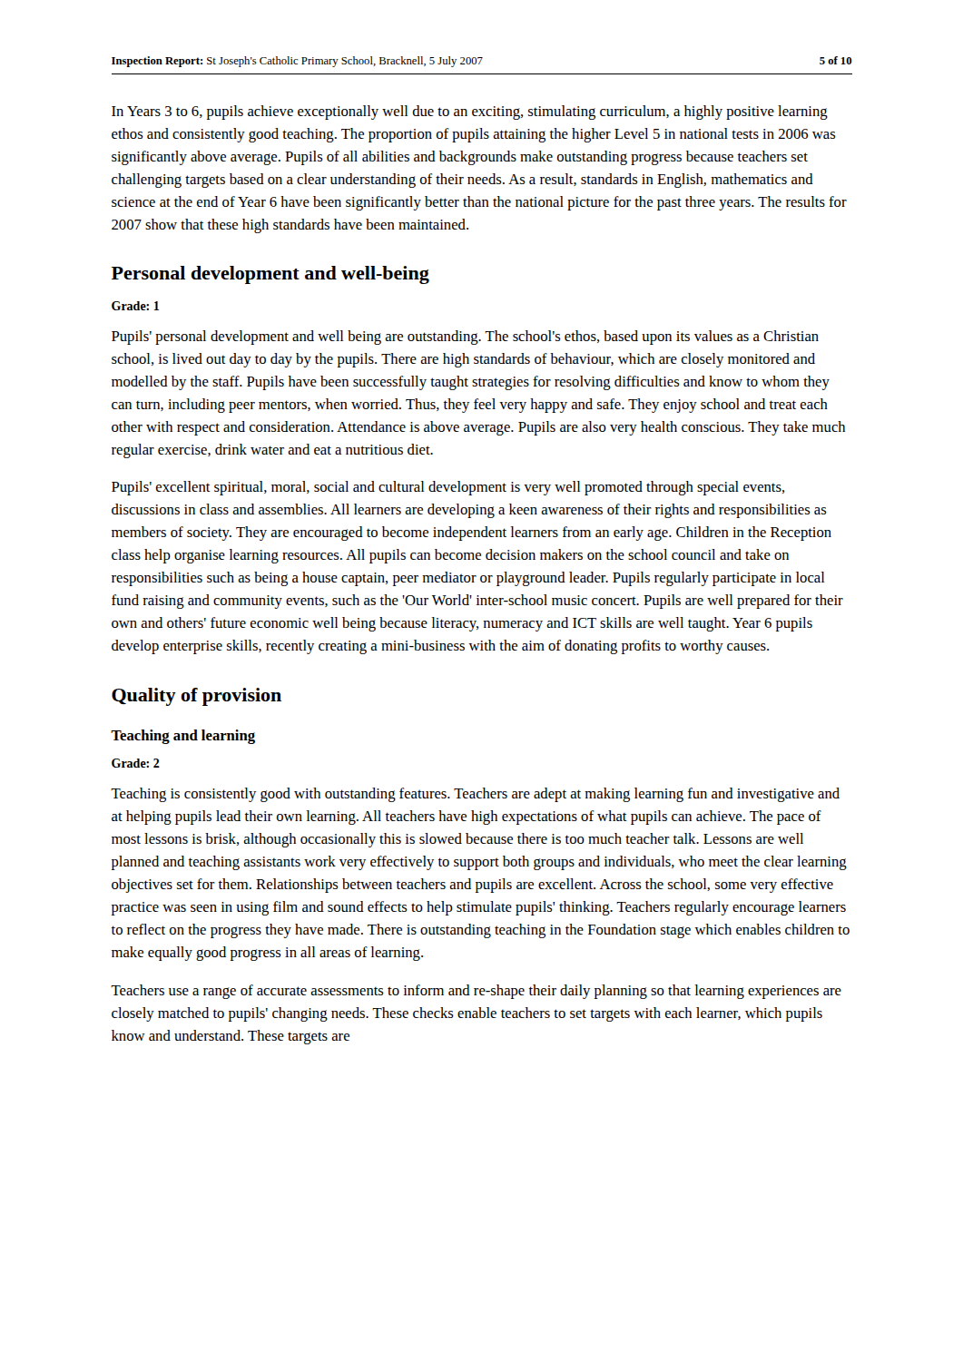Inspection Report: St Joseph's Catholic Primary School, Bracknell, 5 July 2007 5 of 10
In Years 3 to 6, pupils achieve exceptionally well due to an exciting, stimulating curriculum, a highly positive learning ethos and consistently good teaching. The proportion of pupils attaining the higher Level 5 in national tests in 2006 was significantly above average. Pupils of all abilities and backgrounds make outstanding progress because teachers set challenging targets based on a clear understanding of their needs. As a result, standards in English, mathematics and science at the end of Year 6 have been significantly better than the national picture for the past three years. The results for 2007 show that these high standards have been maintained.
Personal development and well-being
Grade: 1
Pupils' personal development and well being are outstanding. The school's ethos, based upon its values as a Christian school, is lived out day to day by the pupils. There are high standards of behaviour, which are closely monitored and modelled by the staff. Pupils have been successfully taught strategies for resolving difficulties and know to whom they can turn, including peer mentors, when worried. Thus, they feel very happy and safe. They enjoy school and treat each other with respect and consideration. Attendance is above average. Pupils are also very health conscious. They take much regular exercise, drink water and eat a nutritious diet.
Pupils' excellent spiritual, moral, social and cultural development is very well promoted through special events, discussions in class and assemblies. All learners are developing a keen awareness of their rights and responsibilities as members of society. They are encouraged to become independent learners from an early age. Children in the Reception class help organise learning resources. All pupils can become decision makers on the school council and take on responsibilities such as being a house captain, peer mediator or playground leader. Pupils regularly participate in local fund raising and community events, such as the 'Our World' inter-school music concert. Pupils are well prepared for their own and others' future economic well being because literacy, numeracy and ICT skills are well taught. Year 6 pupils develop enterprise skills, recently creating a mini-business with the aim of donating profits to worthy causes.
Quality of provision
Teaching and learning
Grade: 2
Teaching is consistently good with outstanding features. Teachers are adept at making learning fun and investigative and at helping pupils lead their own learning. All teachers have high expectations of what pupils can achieve. The pace of most lessons is brisk, although occasionally this is slowed because there is too much teacher talk. Lessons are well planned and teaching assistants work very effectively to support both groups and individuals, who meet the clear learning objectives set for them. Relationships between teachers and pupils are excellent. Across the school, some very effective practice was seen in using film and sound effects to help stimulate pupils' thinking. Teachers regularly encourage learners to reflect on the progress they have made. There is outstanding teaching in the Foundation stage which enables children to make equally good progress in all areas of learning.
Teachers use a range of accurate assessments to inform and re-shape their daily planning so that learning experiences are closely matched to pupils' changing needs. These checks enable teachers to set targets with each learner, which pupils know and understand. These targets are